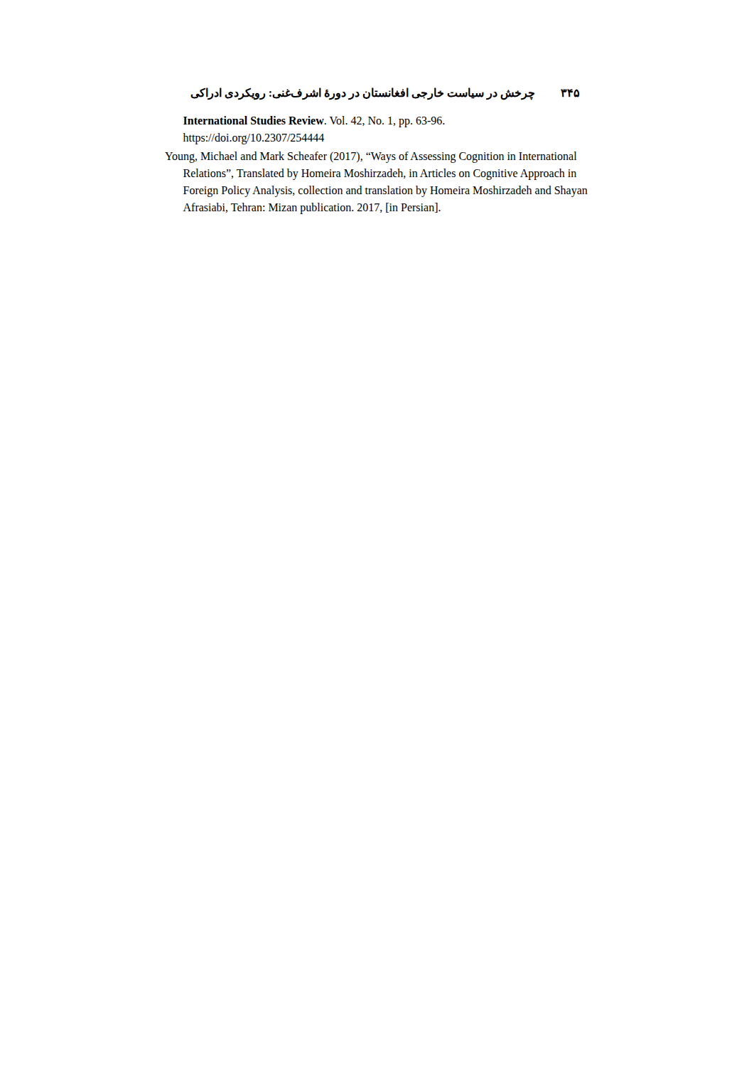۳۴۵
چرخش در سیاست خارجی افغانستان در دورۀ اشرف‌غنی: رویکردی ادراکی
International Studies Review. Vol. 42, No. 1, pp. 63-96. https://doi.org/10.2307/254444
Young, Michael and Mark Scheafer (2017), “Ways of Assessing Cognition in International Relations”, Translated by Homeira Moshirzadeh, in Articles on Cognitive Approach in Foreign Policy Analysis, collection and translation by Homeira Moshirzadeh and Shayan Afrasiabi, Tehran: Mizan publication. 2017, [in Persian].